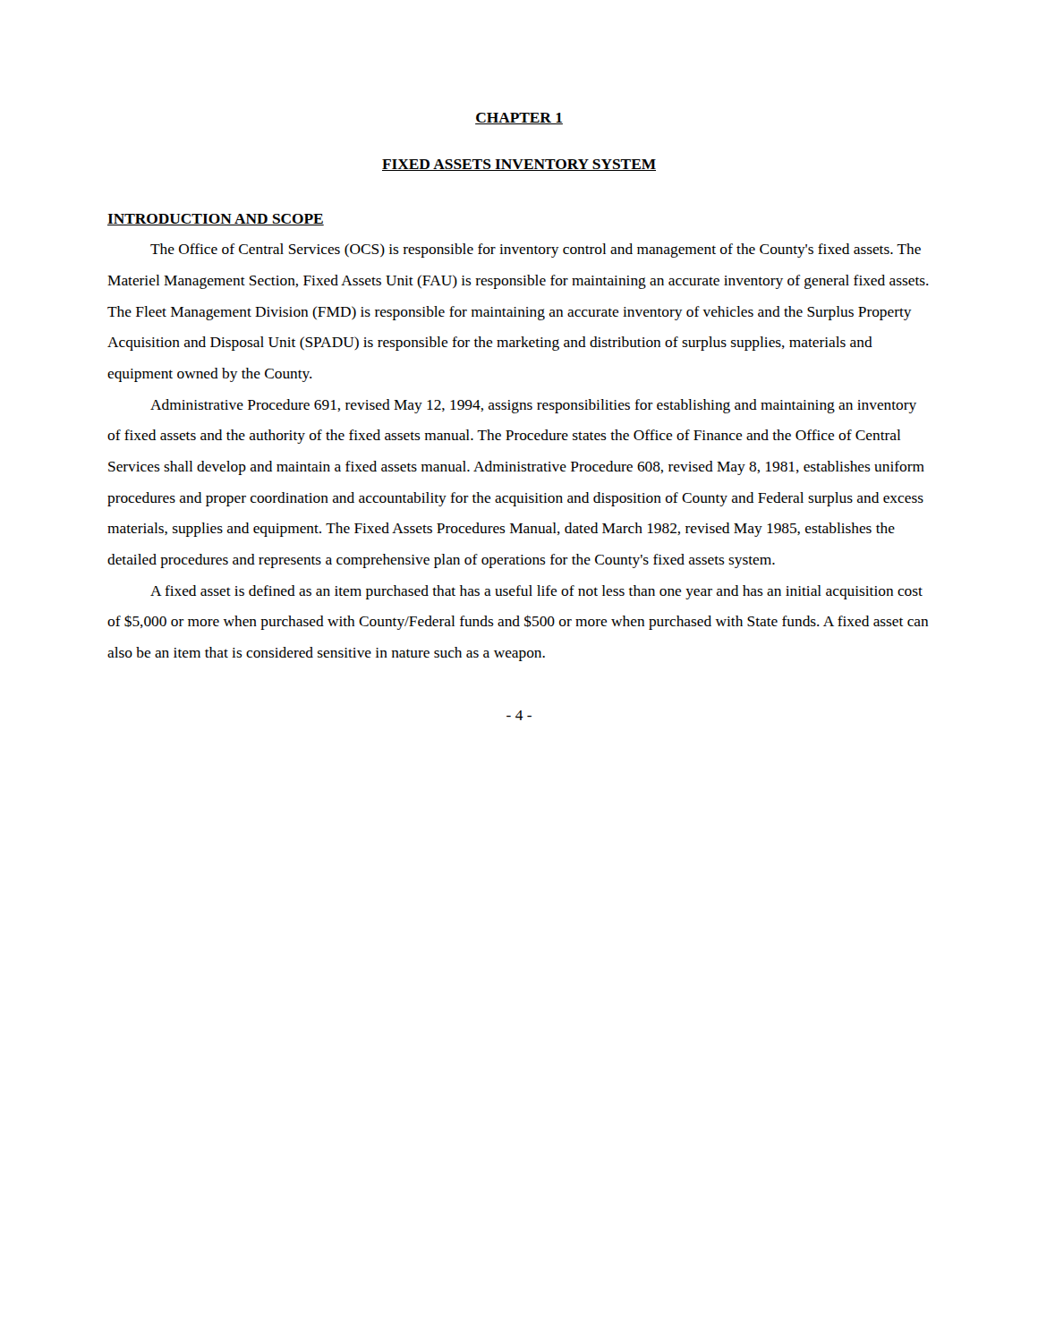CHAPTER 1
FIXED ASSETS INVENTORY SYSTEM
INTRODUCTION AND SCOPE
The Office of Central Services (OCS) is responsible for inventory control and management of the County's fixed assets. The Materiel Management Section, Fixed Assets Unit (FAU) is responsible for maintaining an accurate inventory of general fixed assets. The Fleet Management Division (FMD) is responsible for maintaining an accurate inventory of vehicles and the Surplus Property Acquisition and Disposal Unit (SPADU) is responsible for the marketing and distribution of surplus supplies, materials and equipment owned by the County.
Administrative Procedure 691, revised May 12, 1994, assigns responsibilities for establishing and maintaining an inventory of fixed assets and the authority of the fixed assets manual. The Procedure states the Office of Finance and the Office of Central Services shall develop and maintain a fixed assets manual. Administrative Procedure 608, revised May 8, 1981, establishes uniform procedures and proper coordination and accountability for the acquisition and disposition of County and Federal surplus and excess materials, supplies and equipment. The Fixed Assets Procedures Manual, dated March 1982, revised May 1985, establishes the detailed procedures and represents a comprehensive plan of operations for the County's fixed assets system.
A fixed asset is defined as an item purchased that has a useful life of not less than one year and has an initial acquisition cost of $5,000 or more when purchased with County/Federal funds and $500 or more when purchased with State funds. A fixed asset can also be an item that is considered sensitive in nature such as a weapon.
- 4 -